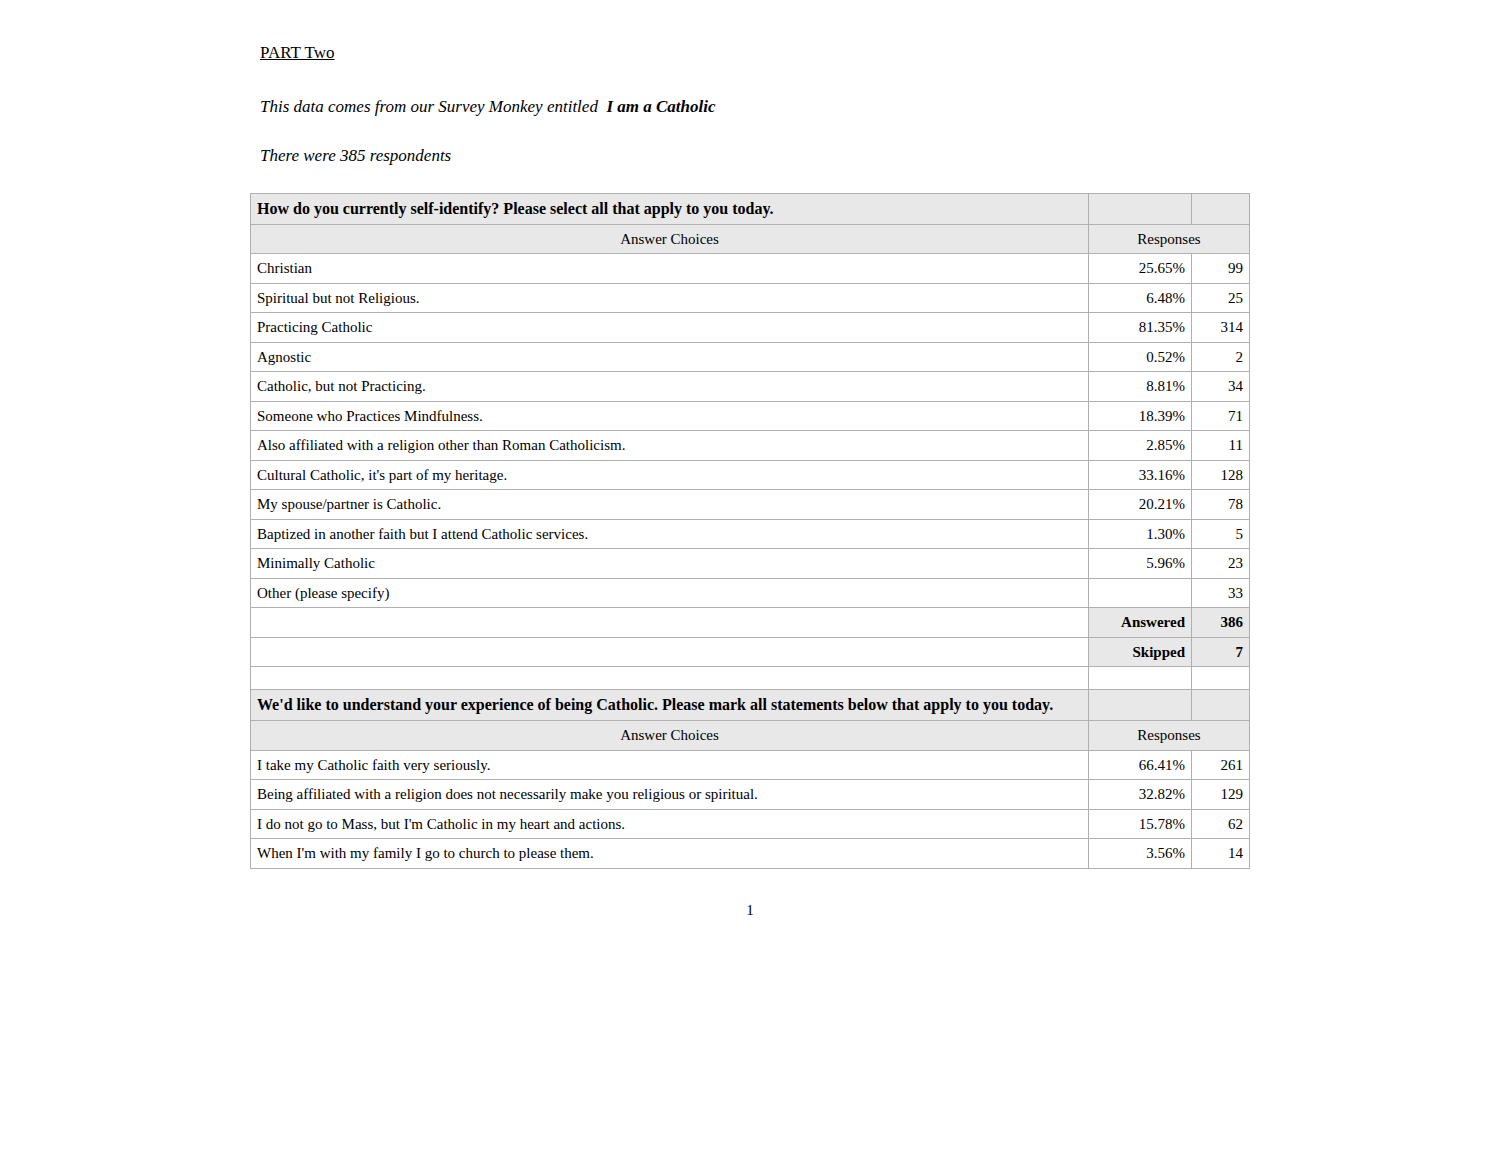PART Two
This data comes from our Survey Monkey entitled I am a Catholic
There were 385 respondents
| How do you currently self-identify? Please select all that apply to you today. | | |
| Answer Choices | Responses |
| Christian | 25.65% | 99 |
| Spiritual but not Religious. | 6.48% | 25 |
| Practicing Catholic | 81.35% | 314 |
| Agnostic | 0.52% | 2 |
| Catholic, but not Practicing. | 8.81% | 34 |
| Someone who Practices Mindfulness. | 18.39% | 71 |
| Also affiliated with a religion other than Roman Catholicism. | 2.85% | 11 |
| Cultural Catholic, it's part of my heritage. | 33.16% | 128 |
| My spouse/partner is Catholic. | 20.21% | 78 |
| Baptized in another faith but I attend Catholic services. | 1.30% | 5 |
| Minimally Catholic | 5.96% | 23 |
| Other (please specify) | | 33 |
| | Answered | 386 |
| | Skipped | 7 |
| We'd like to understand your experience of being Catholic. Please mark all statements below that apply to you today. | | |
| Answer Choices | Responses |
| I take my Catholic faith very seriously. | 66.41% | 261 |
| Being affiliated with a religion does not necessarily make you religious or spiritual. | 32.82% | 129 |
| I do not go to Mass, but I'm Catholic in my heart and actions. | 15.78% | 62 |
| When I'm with my family I go to church to please them. | 3.56% | 14 |
1